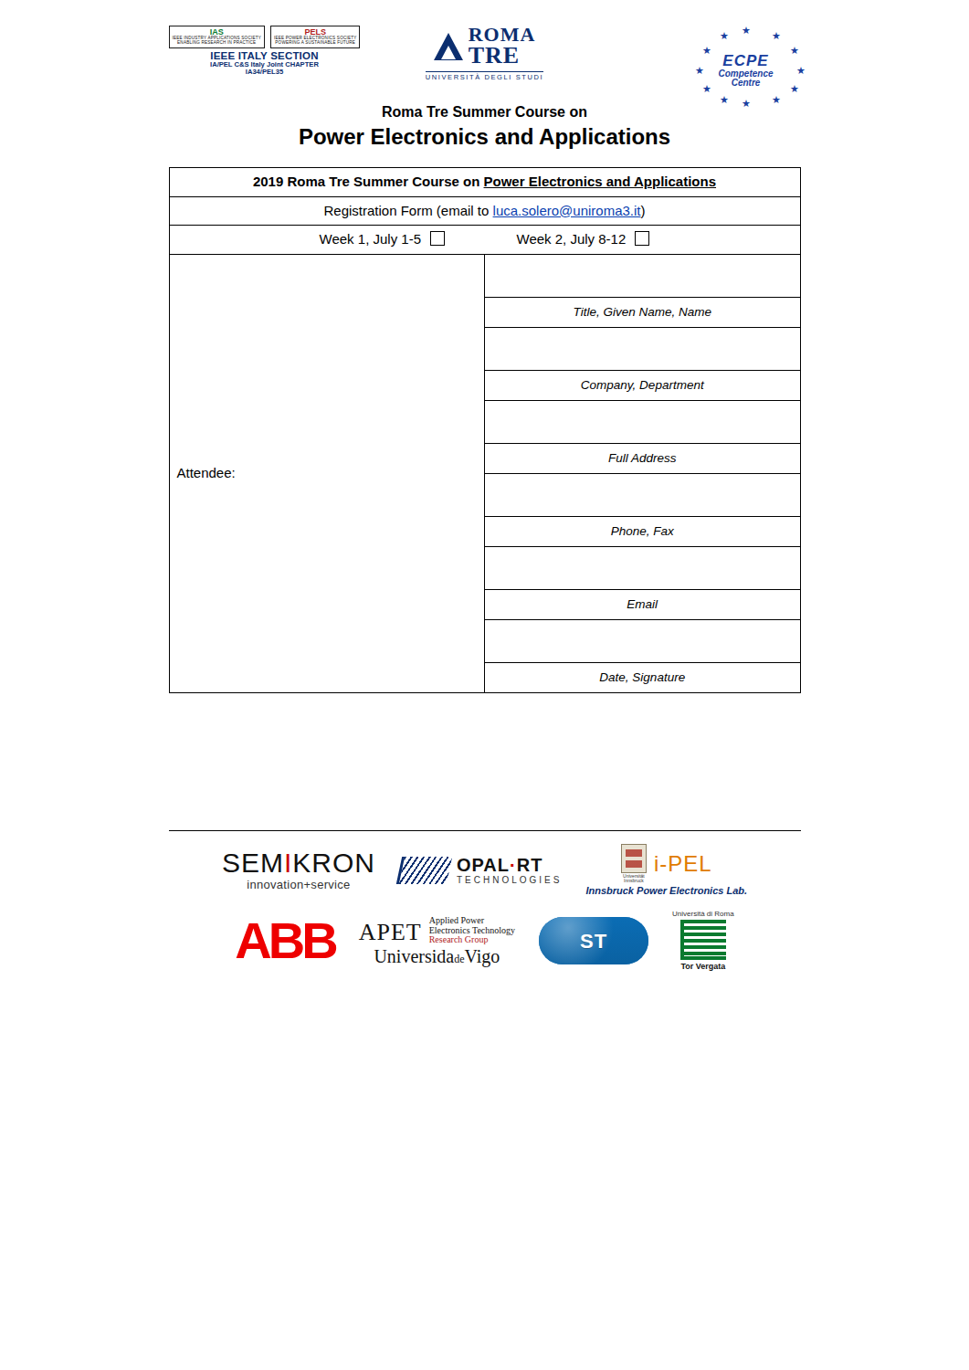IAS IEEE Industry Applications Society Enabling Research in Practice
pels IEEE Power Electronics Society Powering a Sustainable Future
IEEE ITALY SECTION
IA/PEL C&S Italy Joint CHAPTER
IA34/PEL35
ROMA
TRE
UNIVERSITÀ DEGLI STUDI
★ ★ ★ ★ ★ ★ ★ ★ ★ ★ ★ ★
ECPE
Competence
Centre
Roma Tre Summer Course on
Power Electronics and Applications
| 2019 Roma Tre Summer Course on Power Electronics and Applications |
| Registration Form (email to luca.solero@uniroma3.it ) |
| Week 1, July 1-5 Week 2, July 8-12 |
| Attendee: | |
| Title, Given Name, Name |
| Company, Department |
| Full Address |
| Phone, Fax |
| Email |
| Date, Signature |
SEMIKRON
innovation+service
OPAL·RT
TECHNOLOGIES
Universität
Innsbruck
i-PEL
Innsbruck Power Electronics Lab.
ABB
APET
Applied Power
Electronics Technology
Research Group
Universidade Vigo
ST
Università di Roma
Tor Vergata